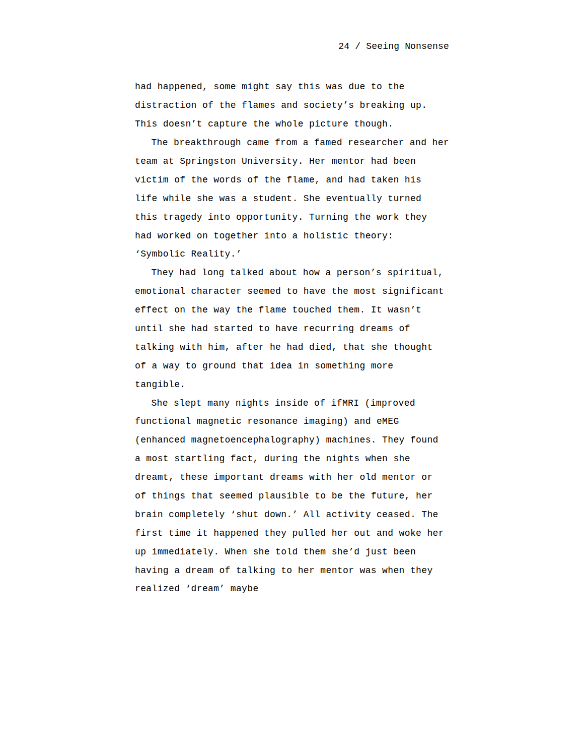24 / Seeing Nonsense
had happened, some might say this was due to the distraction of the flames and society’s breaking up. This doesn’t capture the whole picture though.
The breakthrough came from a famed researcher and her team at Springston University. Her mentor had been victim of the words of the flame, and had taken his life while she was a student. She eventually turned this tragedy into opportunity. Turning the work they had worked on together into a holistic theory: ‘Symbolic Reality.’
They had long talked about how a person’s spiritual, emotional character seemed to have the most significant effect on the way the flame touched them. It wasn’t until she had started to have recurring dreams of talking with him, after he had died, that she thought of a way to ground that idea in something more tangible.
She slept many nights inside of ifMRI (improved functional magnetic resonance imaging) and eMEG (enhanced magnetoencephalography) machines. They found a most startling fact, during the nights when she dreamt, these important dreams with her old mentor or of things that seemed plausible to be the future, her brain completely ‘shut down.’ All activity ceased. The first time it happened they pulled her out and woke her up immediately. When she told them she’d just been having a dream of talking to her mentor was when they realized ‘dream’ maybe